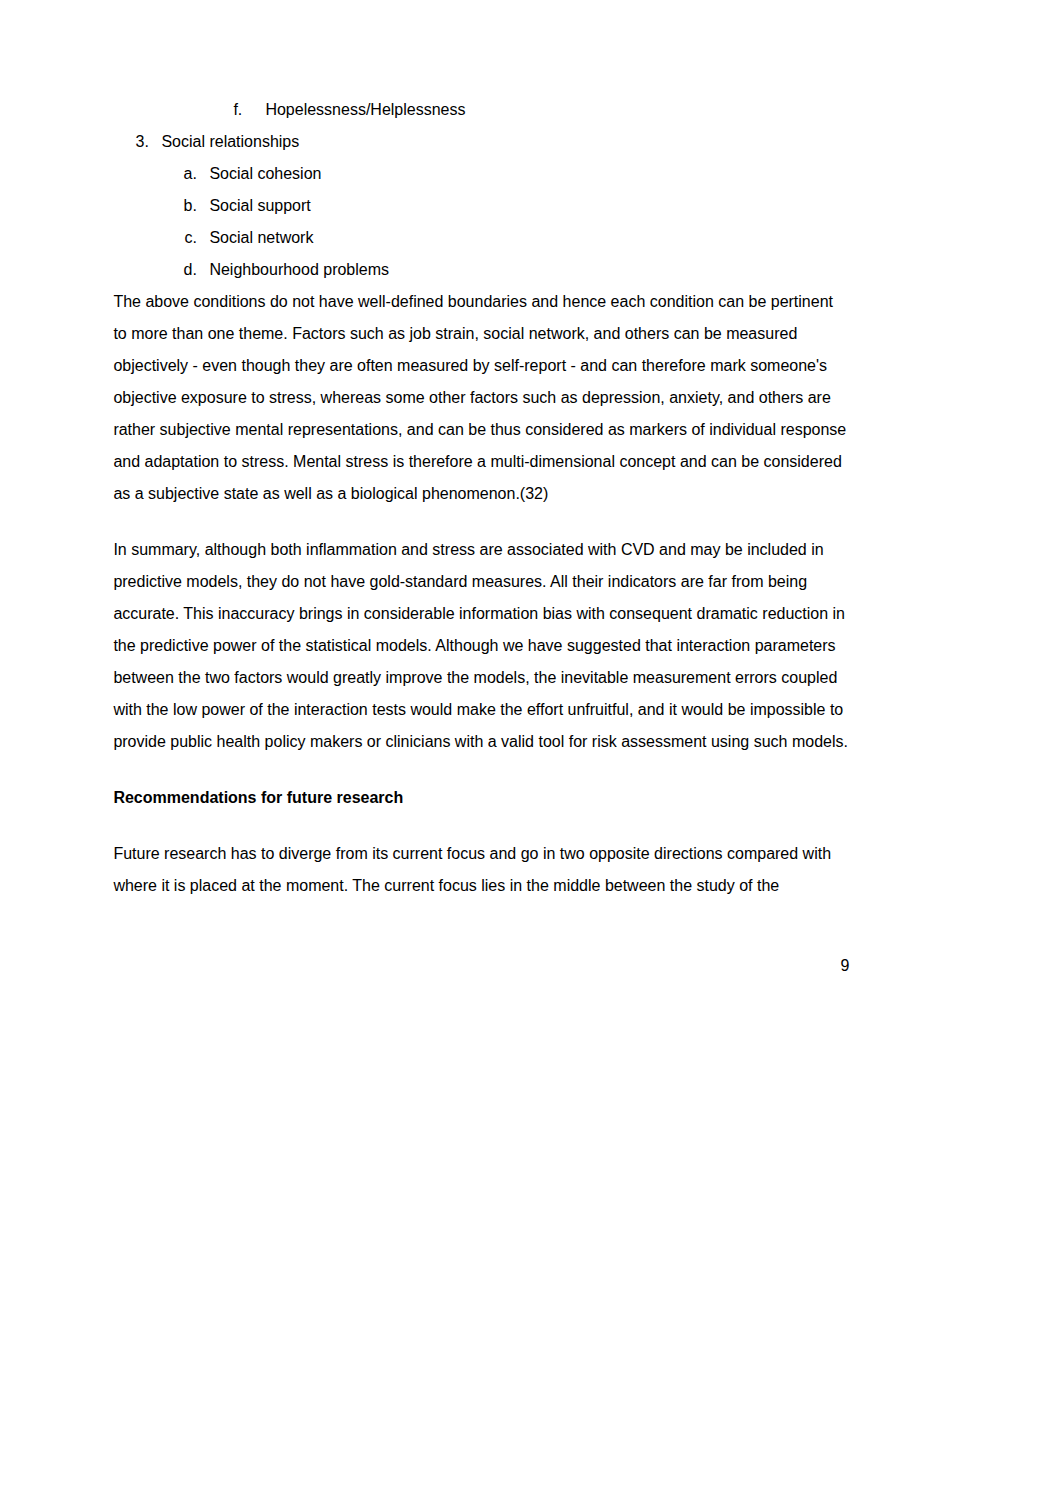Hopelessness/Helplessness
Social relationships
Social cohesion
Social support
Social network
Neighbourhood problems
The above conditions do not have well-defined boundaries and hence each condition can be pertinent to more than one theme. Factors such as job strain, social network, and others can be measured objectively - even though they are often measured by self-report - and can therefore mark someone's objective exposure to stress, whereas some other factors such as depression, anxiety, and others are rather subjective mental representations, and can be thus considered as markers of individual response and adaptation to stress. Mental stress is therefore a multi-dimensional concept and can be considered as a subjective state as well as a biological phenomenon.(32)
In summary, although both inflammation and stress are associated with CVD and may be included in predictive models, they do not have gold-standard measures. All their indicators are far from being accurate. This inaccuracy brings in considerable information bias with consequent dramatic reduction in the predictive power of the statistical models. Although we have suggested that interaction parameters between the two factors would greatly improve the models, the inevitable measurement errors coupled with the low power of the interaction tests would make the effort unfruitful, and it would be impossible to provide public health policy makers or clinicians with a valid tool for risk assessment using such models.
Recommendations for future research
Future research has to diverge from its current focus and go in two opposite directions compared with where it is placed at the moment. The current focus lies in the middle between the study of the
9